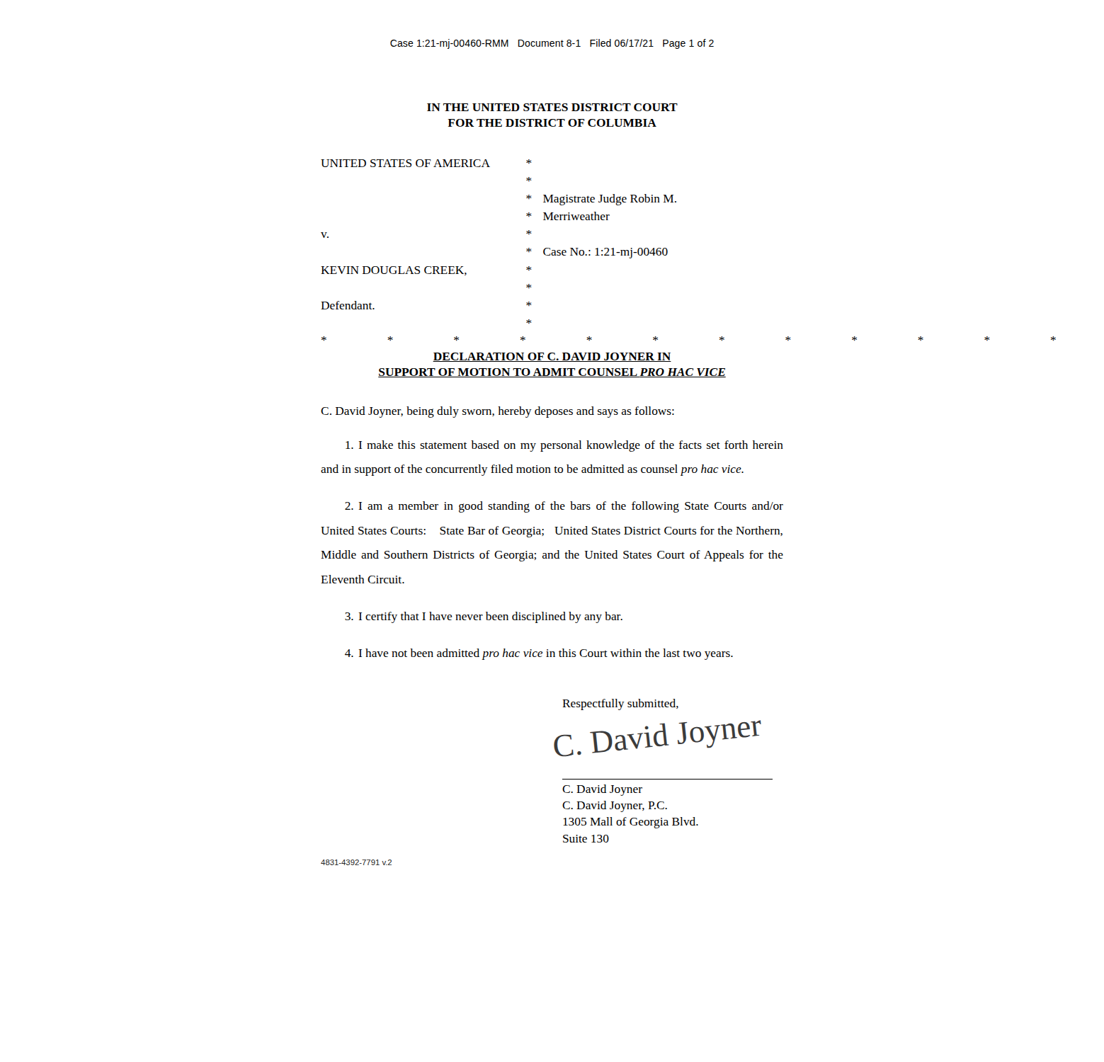Case 1:21-mj-00460-RMM Document 8-1 Filed 06/17/21 Page 1 of 2
IN THE UNITED STATES DISTRICT COURT
FOR THE DISTRICT OF COLUMBIA
| UNITED STATES OF AMERICA | * | |
| | * | |
| | * | Magistrate Judge Robin M. |
| | * | Merriweather |
| v. | * | |
| | * | Case No.: 1:21-mj-00460 |
| KEVIN DOUGLAS CREEK, | * | |
| | * | |
| Defendant. | * | |
| | * | |
* * * * * * * * * * * * *
DECLARATION OF C. DAVID JOYNER IN
SUPPORT OF MOTION TO ADMIT COUNSEL PRO HAC VICE
C. David Joyner, being duly sworn, hereby deposes and says as follows:
1. I make this statement based on my personal knowledge of the facts set forth herein and in support of the concurrently filed motion to be admitted as counsel pro hac vice.
2. I am a member in good standing of the bars of the following State Courts and/or United States Courts: State Bar of Georgia; United States District Courts for the Northern, Middle and Southern Districts of Georgia; and the United States Court of Appeals for the Eleventh Circuit.
3. I certify that I have never been disciplined by any bar.
4. I have not been admitted pro hac vice in this Court within the last two years.
Respectfully submitted,
C. David Joyner
C. David Joyner
C. David Joyner, P.C.
1305 Mall of Georgia Blvd.
Suite 130
4831-4392-7791 v.2